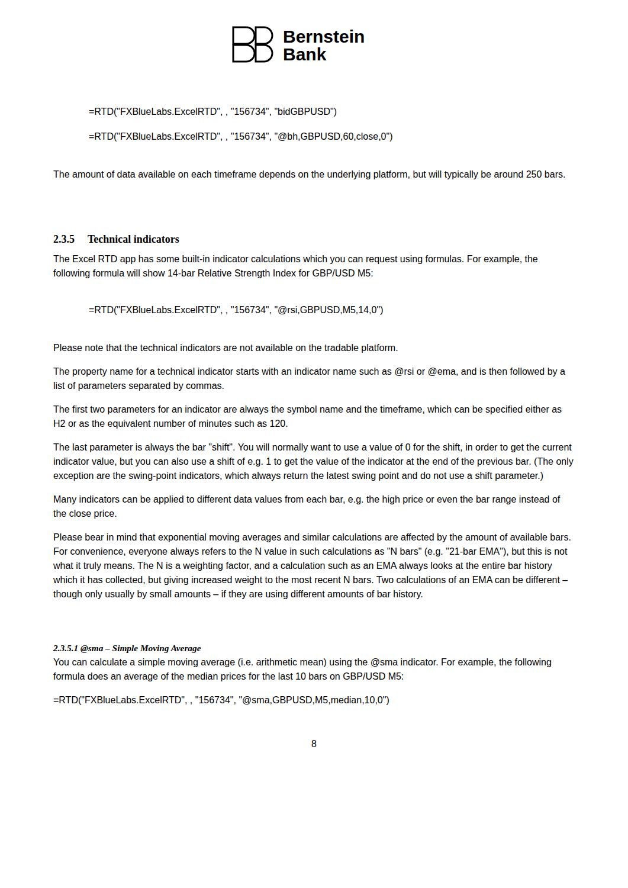Bernstein Bank
=RTD("FXBlueLabs.ExcelRTD", , "156734", "bidGBPUSD")
=RTD("FXBlueLabs.ExcelRTD", , "156734", "@bh,GBPUSD,60,close,0")
The amount of data available on each timeframe depends on the underlying platform, but will typically be around 250 bars.
2.3.5 Technical indicators
The Excel RTD app has some built-in indicator calculations which you can request using formulas. For example, the following formula will show 14-bar Relative Strength Index for GBP/USD M5:
=RTD("FXBlueLabs.ExcelRTD", , "156734", "@rsi,GBPUSD,M5,14,0")
Please note that the technical indicators are not available on the tradable platform.
The property name for a technical indicator starts with an indicator name such as @rsi or @ema, and is then followed by a list of parameters separated by commas.
The first two parameters for an indicator are always the symbol name and the timeframe, which can be specified either as H2 or as the equivalent number of minutes such as 120.
The last parameter is always the bar "shift". You will normally want to use a value of 0 for the shift, in order to get the current indicator value, but you can also use a shift of e.g. 1 to get the value of the indicator at the end of the previous bar. (The only exception are the swing-point indicators, which always return the latest swing point and do not use a shift parameter.)
Many indicators can be applied to different data values from each bar, e.g. the high price or even the bar range instead of the close price.
Please bear in mind that exponential moving averages and similar calculations are affected by the amount of available bars. For convenience, everyone always refers to the N value in such calculations as "N bars" (e.g. "21-bar EMA"), but this is not what it truly means. The N is a weighting factor, and a calculation such as an EMA always looks at the entire bar history which it has collected, but giving increased weight to the most recent N bars. Two calculations of an EMA can be different – though only usually by small amounts – if they are using different amounts of bar history.
2.3.5.1 @sma – Simple Moving Average
You can calculate a simple moving average (i.e. arithmetic mean) using the @sma indicator. For example, the following formula does an average of the median prices for the last 10 bars on GBP/USD M5:
=RTD("FXBlueLabs.ExcelRTD", , "156734", "@sma,GBPUSD,M5,median,10,0")
8